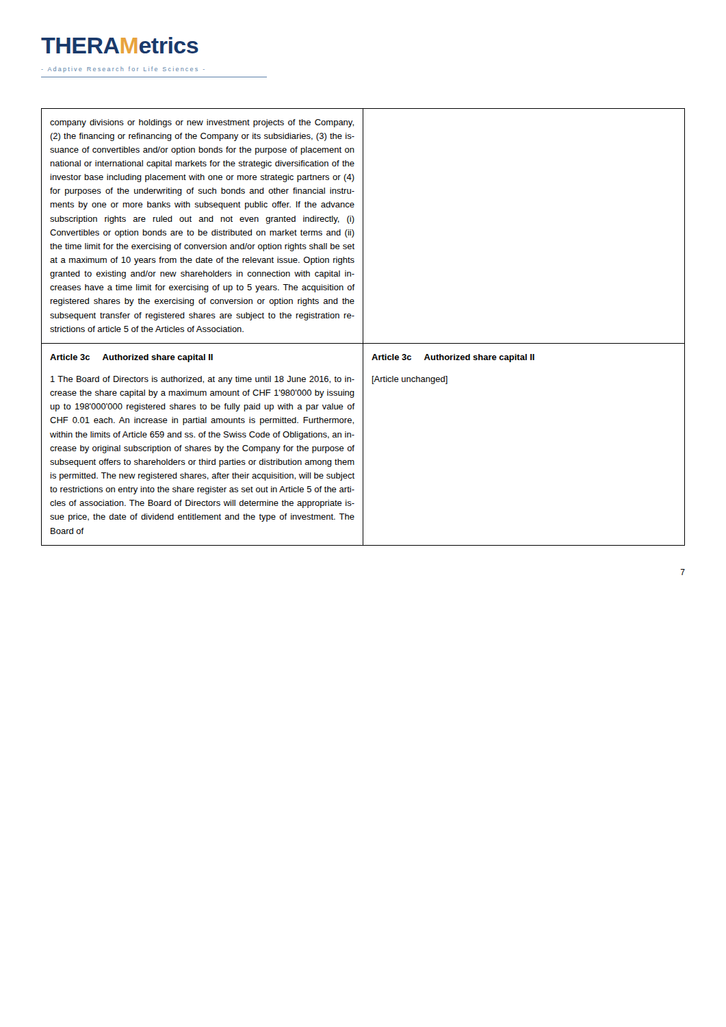THERAMetrics
- Adaptive Research for Life Sciences -
| company divisions or holdings or new investment projects of the Company, (2) the financing or refinancing of the Company or its subsidiaries, (3) the issuance of convertibles and/or option bonds for the purpose of placement on national or international capital markets for the strategic diversification of the investor base including placement with one or more strategic partners or (4) for purposes of the underwriting of such bonds and other financial instruments by one or more banks with subsequent public offer. If the advance subscription rights are ruled out and not even granted indirectly, (i) Convertibles or option bonds are to be distributed on market terms and (ii) the time limit for the exercising of conversion and/or option rights shall be set at a maximum of 10 years from the date of the relevant issue. Option rights granted to existing and/or new shareholders in connection with capital increases have a time limit for exercising of up to 5 years. The acquisition of registered shares by the exercising of conversion or option rights and the subsequent transfer of registered shares are subject to the registration restrictions of article 5 of the Articles of Association. | |
| Article 3c Authorized share capital II 1 The Board of Directors is authorized, at any time until 18 June 2016, to increase the share capital by a maximum amount of CHF 1'980'000 by issuing up to 198'000'000 registered shares to be fully paid up with a par value of CHF 0.01 each. An increase in partial amounts is permitted. Furthermore, within the limits of Article 659 and ss. of the Swiss Code of Obligations, an increase by original subscription of shares by the Company for the purpose of subsequent offers to shareholders or third parties or distribution among them is permitted. The new registered shares, after their acquisition, will be subject to restrictions on entry into the share register as set out in Article 5 of the articles of association. The Board of Directors will determine the appropriate issue price, the date of dividend entitlement and the type of investment. The Board of | Article 3c Authorized share capital II [Article unchanged] |
7